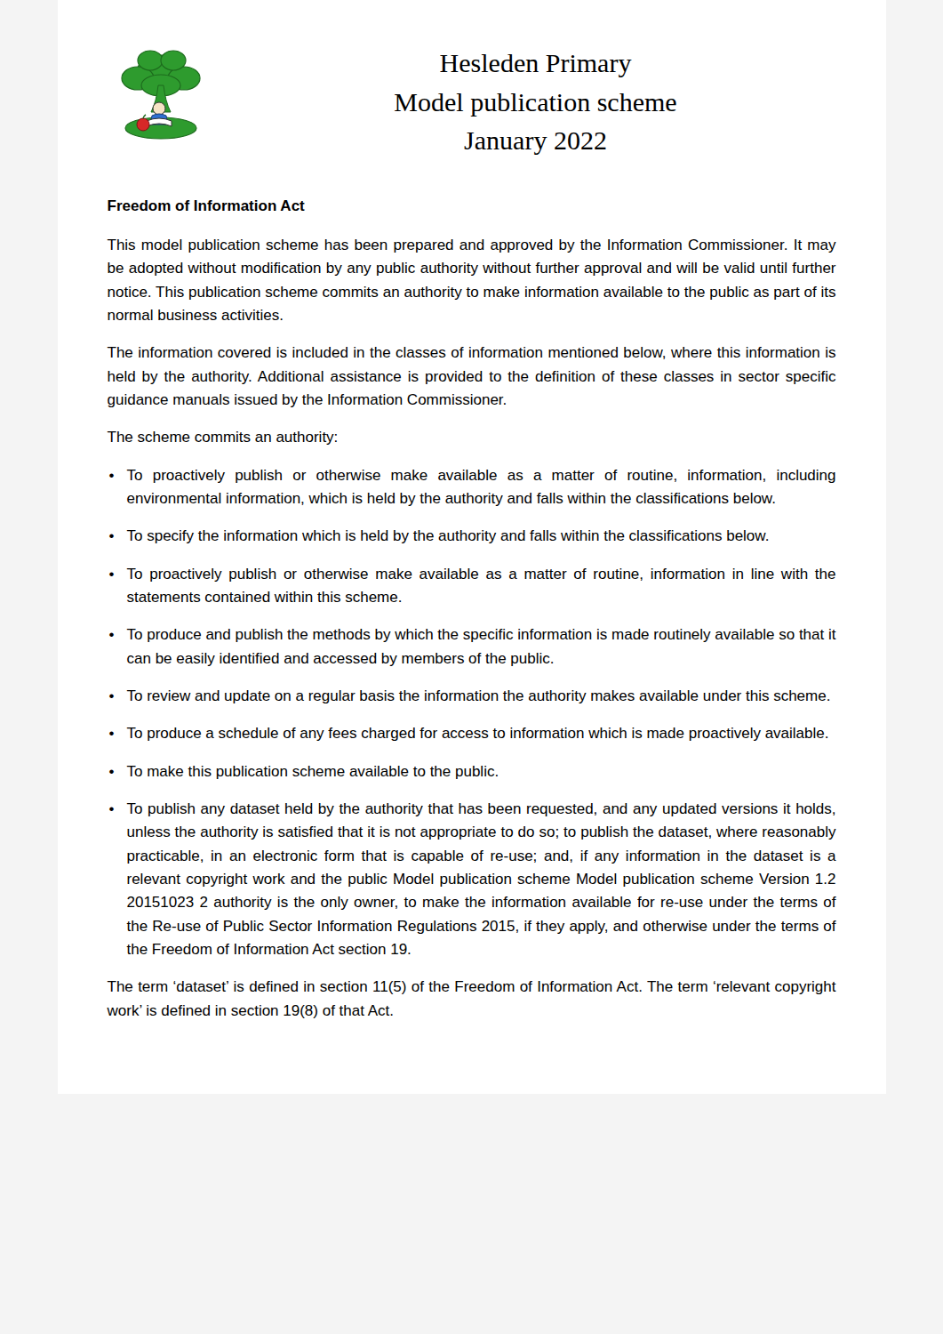Hesleden Primary
Model publication scheme
January 2022
Freedom of Information Act
This model publication scheme has been prepared and approved by the Information Commissioner. It may be adopted without modification by any public authority without further approval and will be valid until further notice. This publication scheme commits an authority to make information available to the public as part of its normal business activities.
The information covered is included in the classes of information mentioned below, where this information is held by the authority. Additional assistance is provided to the definition of these classes in sector specific guidance manuals issued by the Information Commissioner.
The scheme commits an authority:
To proactively publish or otherwise make available as a matter of routine, information, including environmental information, which is held by the authority and falls within the classifications below.
To specify the information which is held by the authority and falls within the classifications below.
To proactively publish or otherwise make available as a matter of routine, information in line with the statements contained within this scheme.
To produce and publish the methods by which the specific information is made routinely available so that it can be easily identified and accessed by members of the public.
To review and update on a regular basis the information the authority makes available under this scheme.
To produce a schedule of any fees charged for access to information which is made proactively available.
To make this publication scheme available to the public.
To publish any dataset held by the authority that has been requested, and any updated versions it holds, unless the authority is satisfied that it is not appropriate to do so; to publish the dataset, where reasonably practicable, in an electronic form that is capable of re-use; and, if any information in the dataset is a relevant copyright work and the public Model publication scheme Model publication scheme Version 1.2 20151023 2 authority is the only owner, to make the information available for re-use under the terms of the Re-use of Public Sector Information Regulations 2015, if they apply, and otherwise under the terms of the Freedom of Information Act section 19.
The term ‘dataset’ is defined in section 11(5) of the Freedom of Information Act. The term ‘relevant copyright work’ is defined in section 19(8) of that Act.